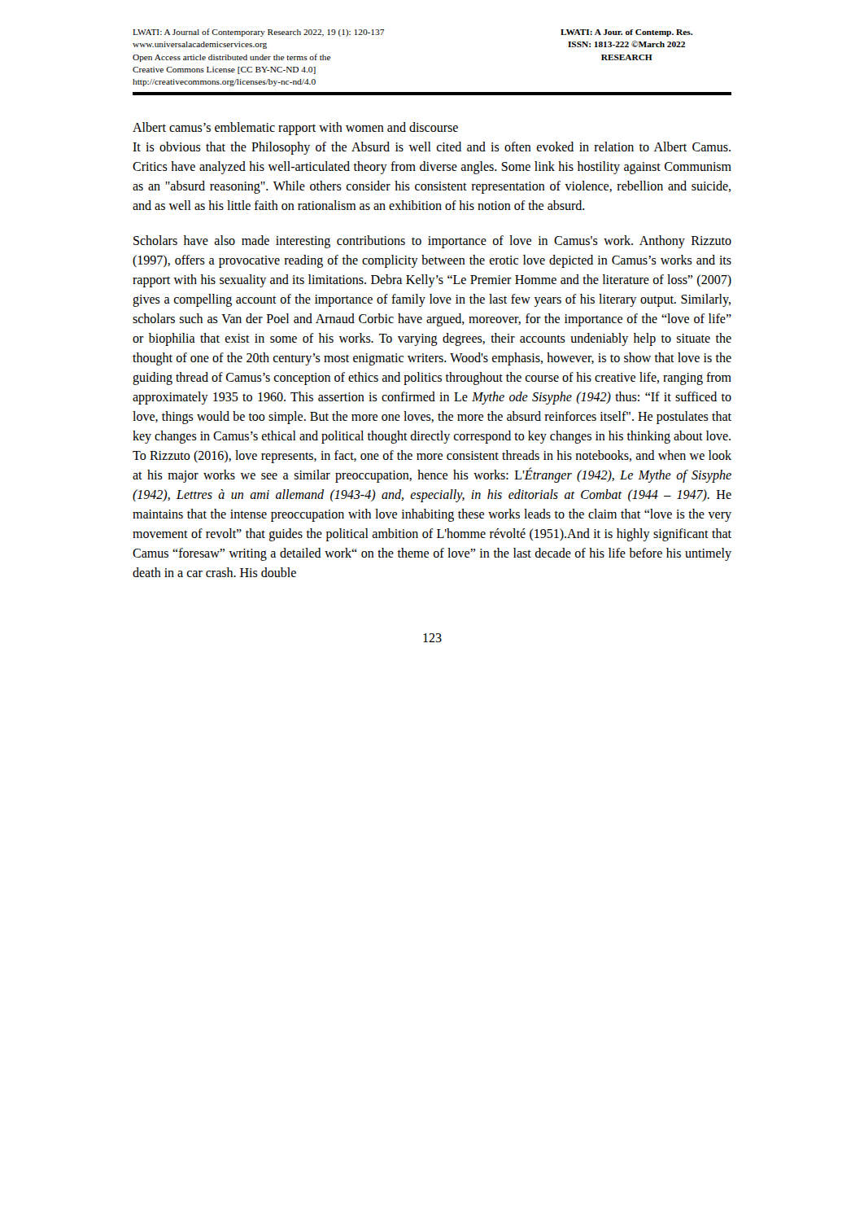LWATI: A Journal of Contemporary Research 2022, 19 (1): 120-137
www.universalacademicservices.org
Open Access article distributed under the terms of the
Creative Commons License [CC BY-NC-ND 4.0]
http://creativecommons.org/licenses/by-nc-nd/4.0
LWATI: A Jour. of Contemp. Res.
ISSN: 1813-222 ©March 2022
RESEARCH
Albert camus’s emblematic rapport with women and discourse
It is obvious that the Philosophy of the Absurd is well cited and is often evoked in relation to Albert Camus. Critics have analyzed his well-articulated theory from diverse angles. Some link his hostility against Communism as an "absurd reasoning". While others consider his consistent representation of violence, rebellion and suicide, and as well as his little faith on rationalism as an exhibition of his notion of the absurd.
Scholars have also made interesting contributions to importance of love in Camus's work. Anthony Rizzuto (1997), offers a provocative reading of the complicity between the erotic love depicted in Camus’s works and its rapport with his sexuality and its limitations. Debra Kelly’s “Le Premier Homme and the literature of loss” (2007) gives a compelling account of the importance of family love in the last few years of his literary output. Similarly, scholars such as Van der Poel and Arnaud Corbic have argued, moreover, for the importance of the “love of life” or biophilia that exist in some of his works. To varying degrees, their accounts undeniably help to situate the thought of one of the 20th century’s most enigmatic writers. Wood's emphasis, however, is to show that love is the guiding thread of Camus’s conception of ethics and politics throughout the course of his creative life, ranging from approximately 1935 to 1960. This assertion is confirmed in Le Mythe ode Sisyphe (1942) thus: “If it sufficed to love, things would be too simple. But the more one loves, the more the absurd reinforces itself". He postulates that key changes in Camus’s ethical and political thought directly correspond to key changes in his thinking about love. To Rizzuto (2016), love represents, in fact, one of the more consistent threads in his notebooks, and when we look at his major works we see a similar preoccupation, hence his works: L'Étranger (1942), Le Mythe of Sisyphe (1942), Lettres à un ami allemand (1943-4) and, especially, in his editorials at Combat (1944 – 1947). He maintains that the intense preoccupation with love inhabiting these works leads to the claim that “love is the very movement of revolt” that guides the political ambition of L'homme révolté (1951).And it is highly significant that Camus “foresaw” writing a detailed work“ on the theme of love” in the last decade of his life before his untimely death in a car crash. His double
123